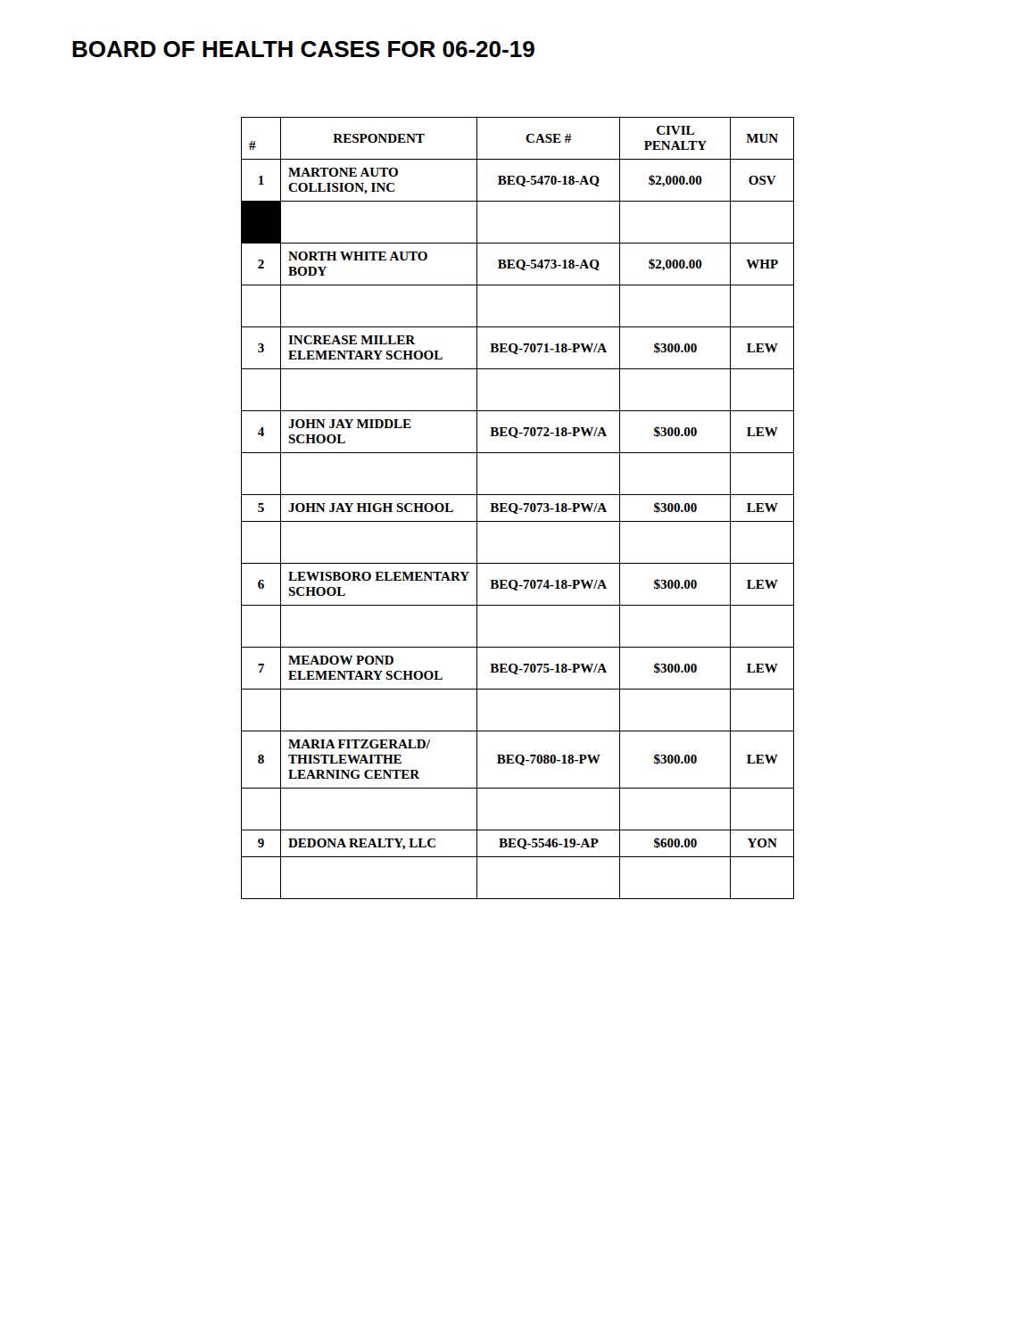BOARD OF HEALTH CASES FOR 06-20-19
| # | RESPONDENT | CASE # | CIVIL PENALTY | MUN |
| --- | --- | --- | --- | --- |
| 1 | MARTONE AUTO COLLISION, INC | BEQ-5470-18-AQ | $2,000.00 | OSV |
| 2 | NORTH WHITE AUTO BODY | BEQ-5473-18-AQ | $2,000.00 | WHP |
| 3 | INCREASE MILLER ELEMENTARY SCHOOL | BEQ-7071-18-PW/A | $300.00 | LEW |
| 4 | JOHN JAY MIDDLE SCHOOL | BEQ-7072-18-PW/A | $300.00 | LEW |
| 5 | JOHN JAY HIGH SCHOOL | BEQ-7073-18-PW/A | $300.00 | LEW |
| 6 | LEWISBORO ELEMENTARY SCHOOL | BEQ-7074-18-PW/A | $300.00 | LEW |
| 7 | MEADOW POND ELEMENTARY SCHOOL | BEQ-7075-18-PW/A | $300.00 | LEW |
| 8 | MARIA FITZGERALD/ THISTLEWAITHE LEARNING CENTER | BEQ-7080-18-PW | $300.00 | LEW |
| 9 | DEDONA REALTY, LLC | BEQ-5546-19-AP | $600.00 | YON |